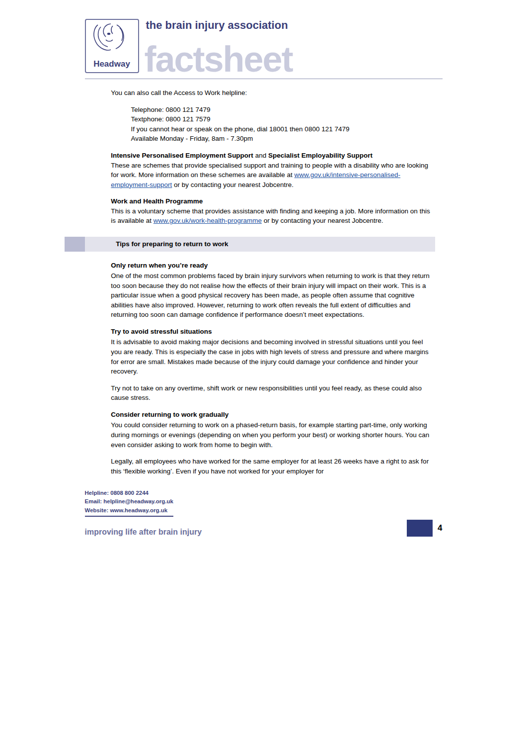Headway
the brain injury association
factsheet
You can also call the Access to Work helpline:
Telephone: 0800 121 7479
Textphone: 0800 121 7579
If you cannot hear or speak on the phone, dial 18001 then 0800 121 7479
Available Monday - Friday, 8am - 7.30pm
Intensive Personalised Employment Support and Specialist Employability Support
These are schemes that provide specialised support and training to people with a disability who are looking for work. More information on these schemes are available at www.gov.uk/intensive-personalised-employment-support or by contacting your nearest Jobcentre.
Work and Health Programme
This is a voluntary scheme that provides assistance with finding and keeping a job. More information on this is available at www.gov.uk/work-health-programme or by contacting your nearest Jobcentre.
Tips for preparing to return to work
Only return when you’re ready
One of the most common problems faced by brain injury survivors when returning to work is that they return too soon because they do not realise how the effects of their brain injury will impact on their work. This is a particular issue when a good physical recovery has been made, as people often assume that cognitive abilities have also improved. However, returning to work often reveals the full extent of difficulties and returning too soon can damage confidence if performance doesn’t meet expectations.
Try to avoid stressful situations
It is advisable to avoid making major decisions and becoming involved in stressful situations until you feel you are ready. This is especially the case in jobs with high levels of stress and pressure and where margins for error are small. Mistakes made because of the injury could damage your confidence and hinder your recovery.
Try not to take on any overtime, shift work or new responsibilities until you feel ready, as these could also cause stress.
Consider returning to work gradually
You could consider returning to work on a phased-return basis, for example starting part-time, only working during mornings or evenings (depending on when you perform your best) or working shorter hours. You can even consider asking to work from home to begin with.
Legally, all employees who have worked for the same employer for at least 26 weeks have a right to ask for this ‘flexible working’. Even if you have not worked for your employer for
Helpline: 0808 800 2244
Email: helpline@headway.org.uk
Website: www.headway.org.uk
improving life after brain injury
4